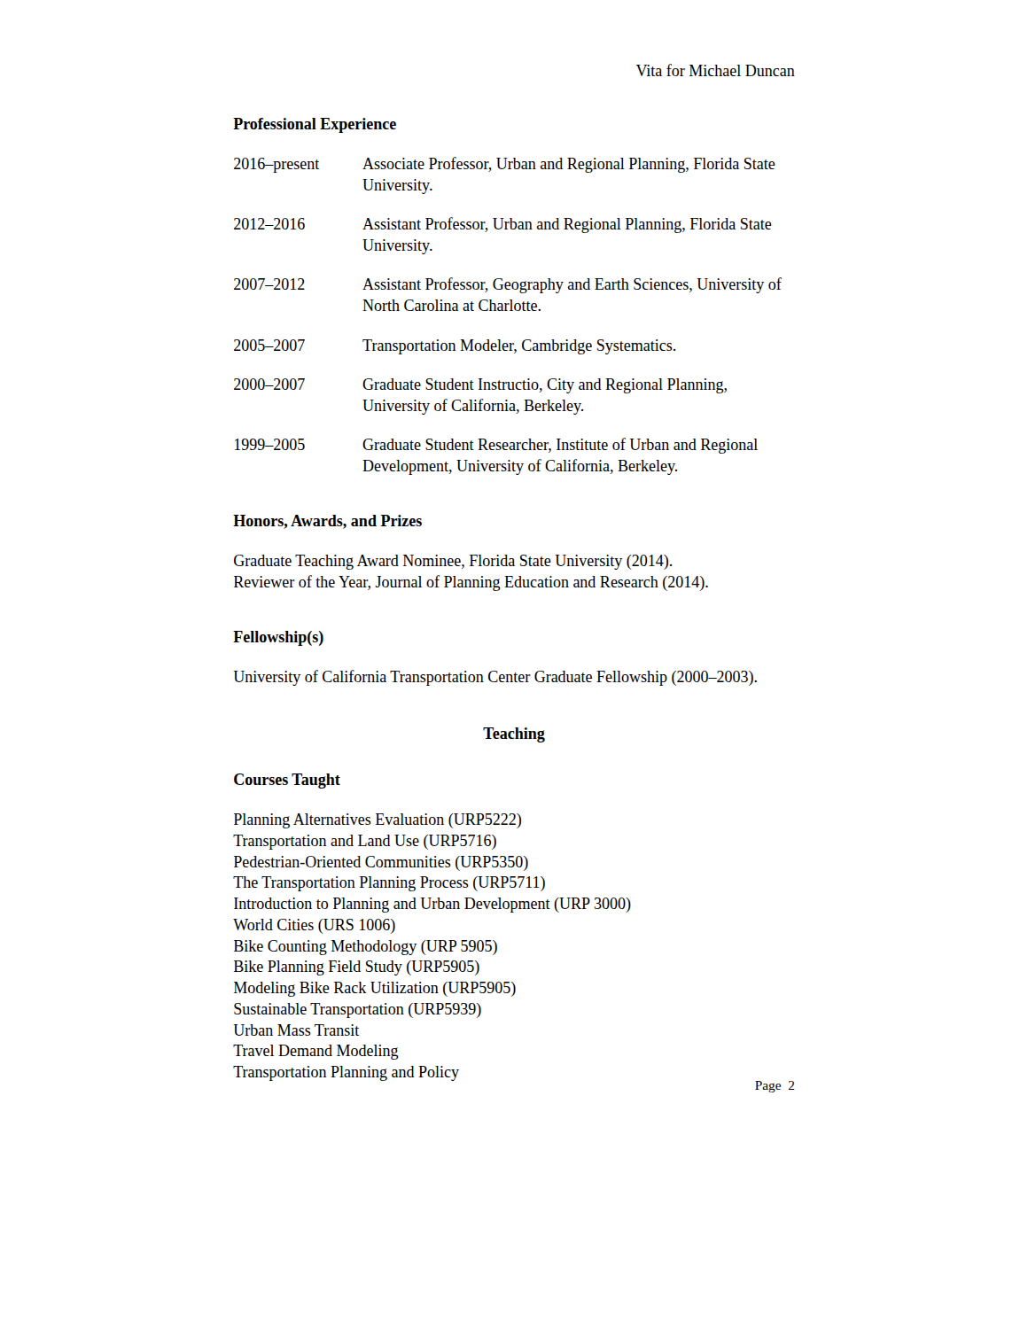Vita for Michael Duncan
Professional Experience
2016–present
Associate Professor, Urban and Regional Planning, Florida State University.
2012–2016
Assistant Professor, Urban and Regional Planning, Florida State University.
2007–2012
Assistant Professor, Geography and Earth Sciences, University of North Carolina at Charlotte.
2005–2007
Transportation Modeler, Cambridge Systematics.
2000–2007
Graduate Student Instructio, City and Regional Planning, University of California, Berkeley.
1999–2005
Graduate Student Researcher, Institute of Urban and Regional Development, University of California, Berkeley.
Honors, Awards, and Prizes
Graduate Teaching Award Nominee, Florida State University (2014).
Reviewer of the Year, Journal of Planning Education and Research (2014).
Fellowship(s)
University of California Transportation Center Graduate Fellowship (2000–2003).
Teaching
Courses Taught
Planning Alternatives Evaluation (URP5222)
Transportation and Land Use (URP5716)
Pedestrian-Oriented Communities (URP5350)
The Transportation Planning Process (URP5711)
Introduction to Planning and Urban Development (URP 3000)
World Cities (URS 1006)
Bike Counting Methodology (URP 5905)
Bike Planning Field Study (URP5905)
Modeling Bike Rack Utilization (URP5905)
Sustainable Transportation (URP5939)
Urban Mass Transit
Travel Demand Modeling
Transportation Planning and Policy
Page 2